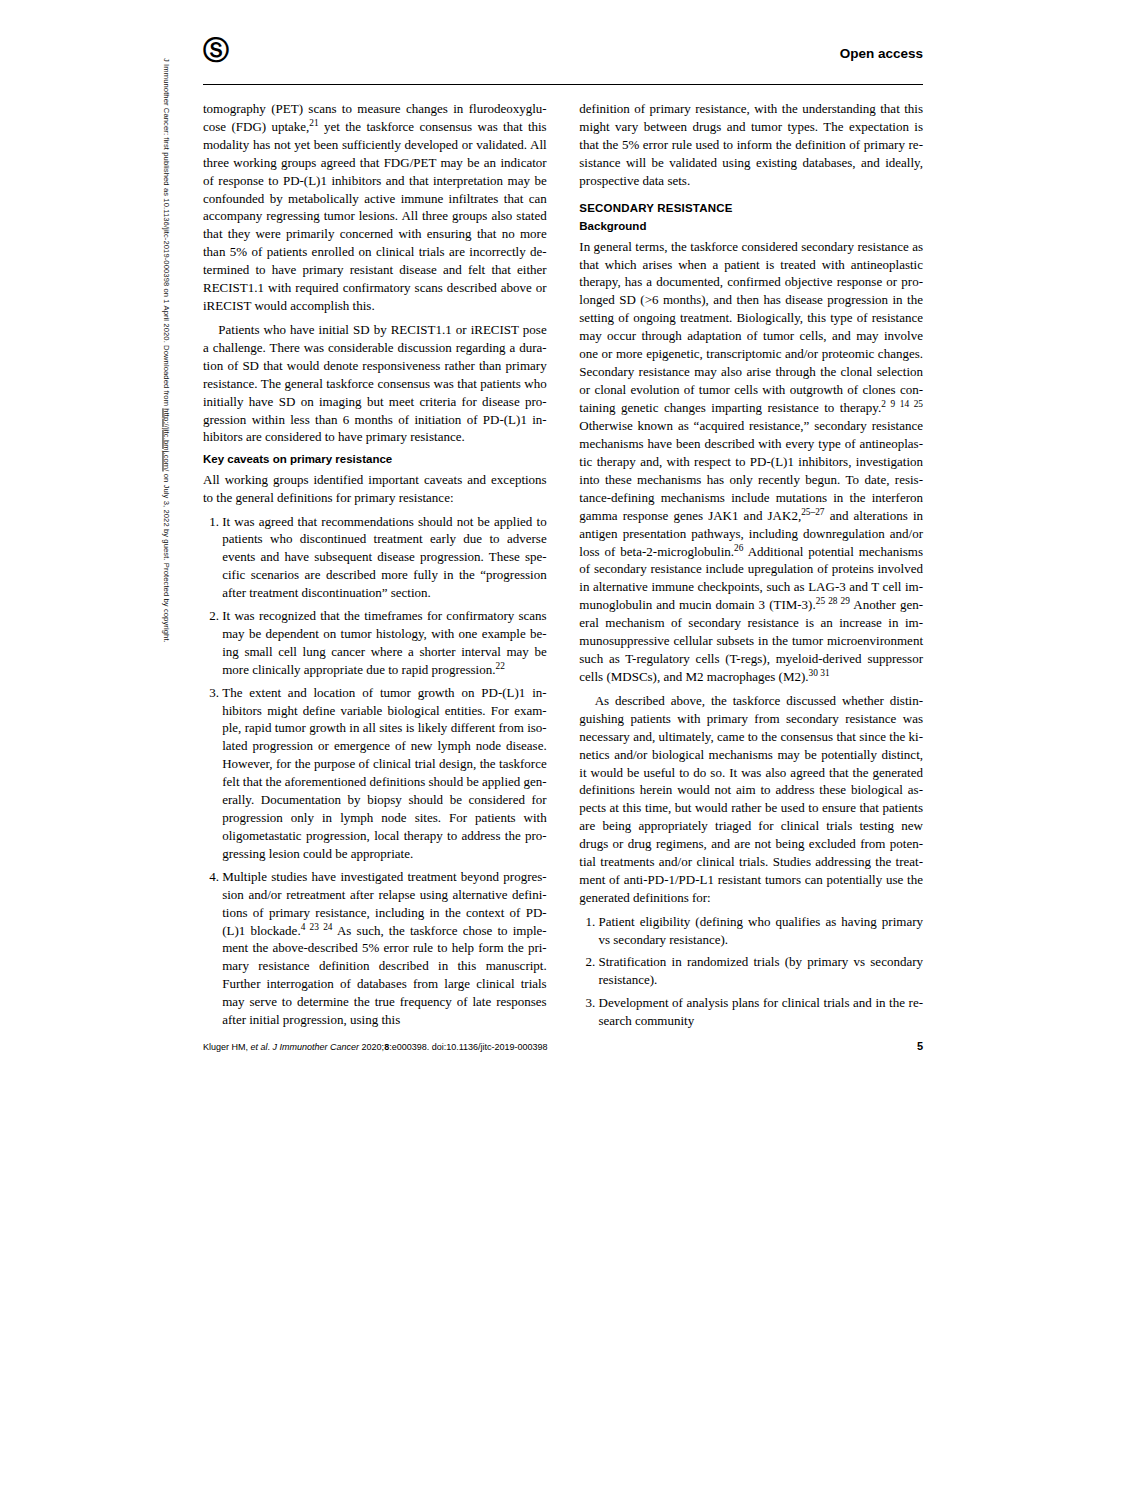J Immunother Cancer: first published as 10.1136/jitc-2019-000398 on 1 April 2020. Downloaded from http://jitc.bmj.com/ on July 3, 2022 by guest. Protected by copyright.
Ⓢ
Open access
tomography (PET) scans to measure changes in flurodeoxyglucose (FDG) uptake,21 yet the taskforce consensus was that this modality has not yet been sufficiently developed or validated. All three working groups agreed that FDG/PET may be an indicator of response to PD-(L)1 inhibitors and that interpretation may be confounded by metabolically active immune infiltrates that can accompany regressing tumor lesions. All three groups also stated that they were primarily concerned with ensuring that no more than 5% of patients enrolled on clinical trials are incorrectly determined to have primary resistant disease and felt that either RECIST1.1 with required confirmatory scans described above or iRECIST would accomplish this.
Patients who have initial SD by RECIST1.1 or iRECIST pose a challenge. There was considerable discussion regarding a duration of SD that would denote responsiveness rather than primary resistance. The general taskforce consensus was that patients who initially have SD on imaging but meet criteria for disease progression within less than 6 months of initiation of PD-(L)1 inhibitors are considered to have primary resistance.
Key caveats on primary resistance
All working groups identified important caveats and exceptions to the general definitions for primary resistance:
It was agreed that recommendations should not be applied to patients who discontinued treatment early due to adverse events and have subsequent disease progression. These specific scenarios are described more fully in the “progression after treatment discontinuation” section.
It was recognized that the timeframes for confirmatory scans may be dependent on tumor histology, with one example being small cell lung cancer where a shorter interval may be more clinically appropriate due to rapid progression.22
The extent and location of tumor growth on PD-(L)1 inhibitors might define variable biological entities. For example, rapid tumor growth in all sites is likely different from isolated progression or emergence of new lymph node disease. However, for the purpose of clinical trial design, the taskforce felt that the aforementioned definitions should be applied generally. Documentation by biopsy should be considered for progression only in lymph node sites. For patients with oligometastatic progression, local therapy to address the progressing lesion could be appropriate.
Multiple studies have investigated treatment beyond progression and/or retreatment after relapse using alternative definitions of primary resistance, including in the context of PD-(L)1 blockade.4 23 24 As such, the taskforce chose to implement the above-described 5% error rule to help form the primary resistance definition described in this manuscript. Further interrogation of databases from large clinical trials may serve to determine the true frequency of late responses after initial progression, using this
definition of primary resistance, with the understanding that this might vary between drugs and tumor types. The expectation is that the 5% error rule used to inform the definition of primary resistance will be validated using existing databases, and ideally, prospective data sets.
Secondary resistance
Background
In general terms, the taskforce considered secondary resistance as that which arises when a patient is treated with antineoplastic therapy, has a documented, confirmed objective response or prolonged SD (>6 months), and then has disease progression in the setting of ongoing treatment. Biologically, this type of resistance may occur through adaptation of tumor cells, and may involve one or more epigenetic, transcriptomic and/or proteomic changes. Secondary resistance may also arise through the clonal selection or clonal evolution of tumor cells with outgrowth of clones containing genetic changes imparting resistance to therapy.2 9 14 25 Otherwise known as “acquired resistance,” secondary resistance mechanisms have been described with every type of antineoplastic therapy and, with respect to PD-(L)1 inhibitors, investigation into these mechanisms has only recently begun. To date, resistance-defining mechanisms include mutations in the interferon gamma response genes JAK1 and JAK2,25–27 and alterations in antigen presentation pathways, including downregulation and/or loss of beta-2-microglobulin.26 Additional potential mechanisms of secondary resistance include upregulation of proteins involved in alternative immune checkpoints, such as LAG-3 and T cell immunoglobulin and mucin domain 3 (TIM-3).25 28 29 Another general mechanism of secondary resistance is an increase in immunosuppressive cellular subsets in the tumor microenvironment such as T-regulatory cells (T-regs), myeloid-derived suppressor cells (MDSCs), and M2 macrophages (M2).30 31
As described above, the taskforce discussed whether distinguishing patients with primary from secondary resistance was necessary and, ultimately, came to the consensus that since the kinetics and/or biological mechanisms may be potentially distinct, it would be useful to do so. It was also agreed that the generated definitions herein would not aim to address these biological aspects at this time, but would rather be used to ensure that patients are being appropriately triaged for clinical trials testing new drugs or drug regimens, and are not being excluded from potential treatments and/or clinical trials. Studies addressing the treatment of anti-PD-1/PD-L1 resistant tumors can potentially use the generated definitions for:
Patient eligibility (defining who qualifies as having primary vs secondary resistance).
Stratification in randomized trials (by primary vs secondary resistance).
Development of analysis plans for clinical trials and in the research community
Kluger HM, et al. J Immunother Cancer 2020;8:e000398. doi:10.1136/jitc-2019-000398
5